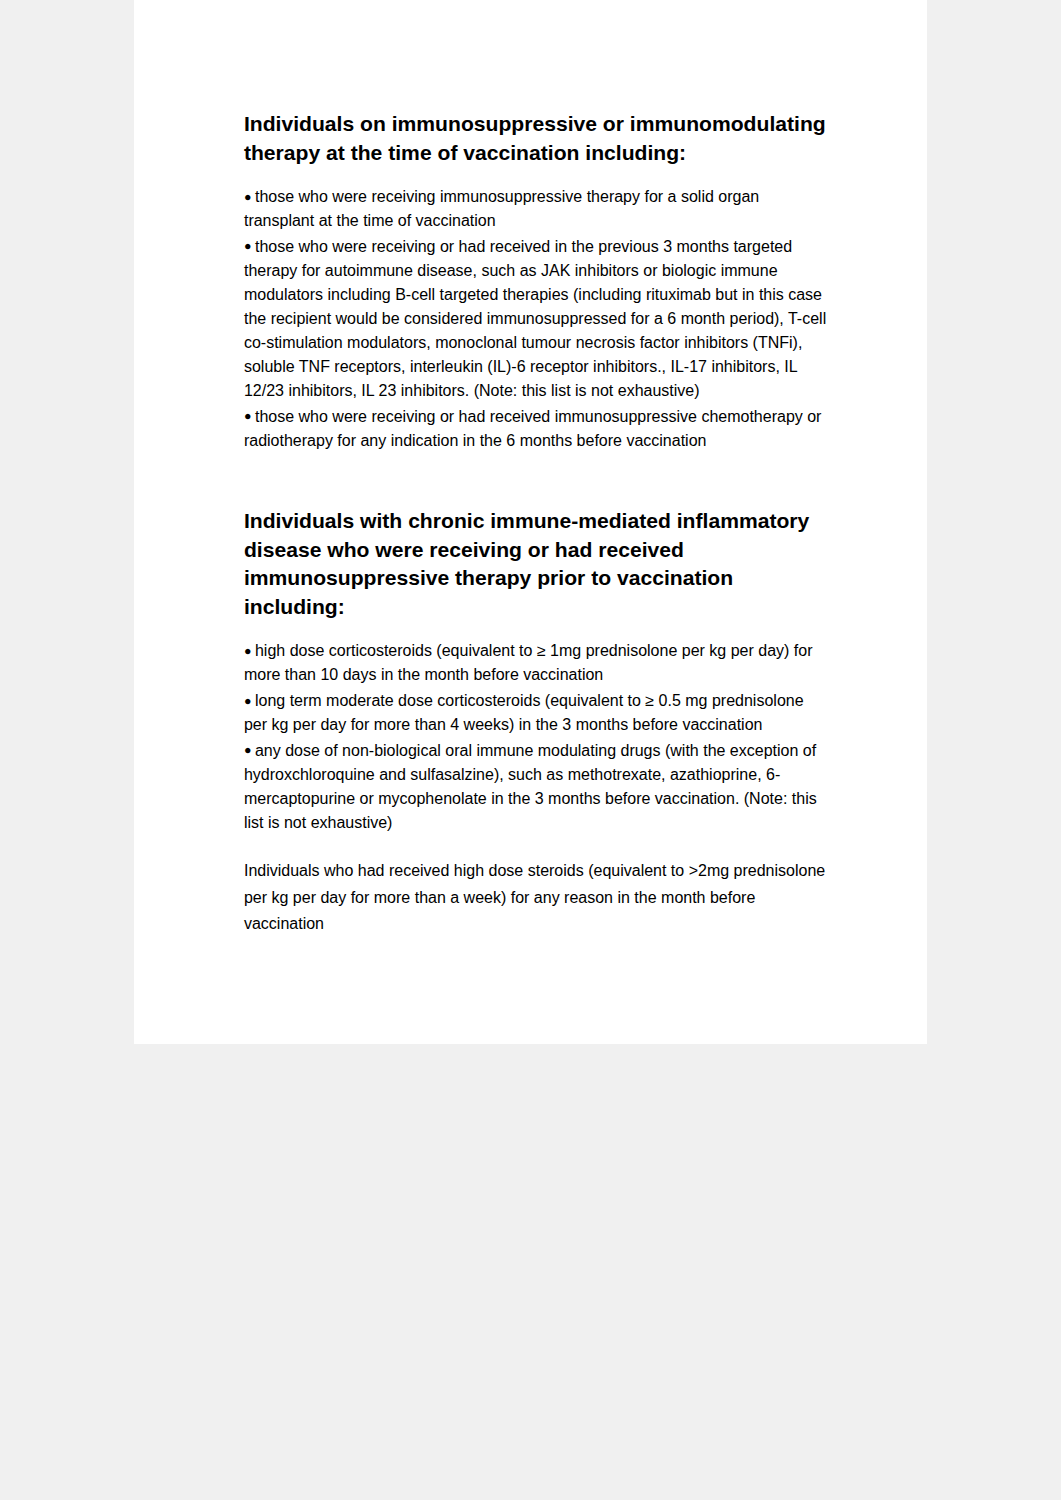Individuals on immunosuppressive or immunomodulating therapy at the time of vaccination including:
those who were receiving immunosuppressive therapy for a solid organ transplant at the time of vaccination
those who were receiving or had received in the previous 3 months targeted therapy for autoimmune disease, such as JAK inhibitors or biologic immune modulators including B-cell targeted therapies (including rituximab but in this case the recipient would be considered immunosuppressed for a 6 month period), T-cell co-stimulation modulators, monoclonal tumour necrosis factor inhibitors (TNFi), soluble TNF receptors, interleukin (IL)-6 receptor inhibitors., IL-17 inhibitors, IL 12/23 inhibitors, IL 23 inhibitors. (Note: this list is not exhaustive)
those who were receiving or had received immunosuppressive chemotherapy or radiotherapy for any indication in the 6 months before vaccination
Individuals with chronic immune-mediated inflammatory disease who were receiving or had received immunosuppressive therapy prior to vaccination including:
high dose corticosteroids (equivalent to ≥ 1mg prednisolone per kg per day) for more than 10 days in the month before vaccination
long term moderate dose corticosteroids (equivalent to ≥ 0.5 mg prednisolone per kg per day for more than 4 weeks) in the 3 months before vaccination
any dose of non-biological oral immune modulating drugs (with the exception of hydroxchloroquine and sulfasalzine), such as methotrexate, azathioprine, 6-mercaptopurine or mycophenolate in the 3 months before vaccination. (Note: this list is not exhaustive)
Individuals who had received high dose steroids (equivalent to >2mg prednisolone
per kg per day for more than a week) for any reason in the month before
vaccination